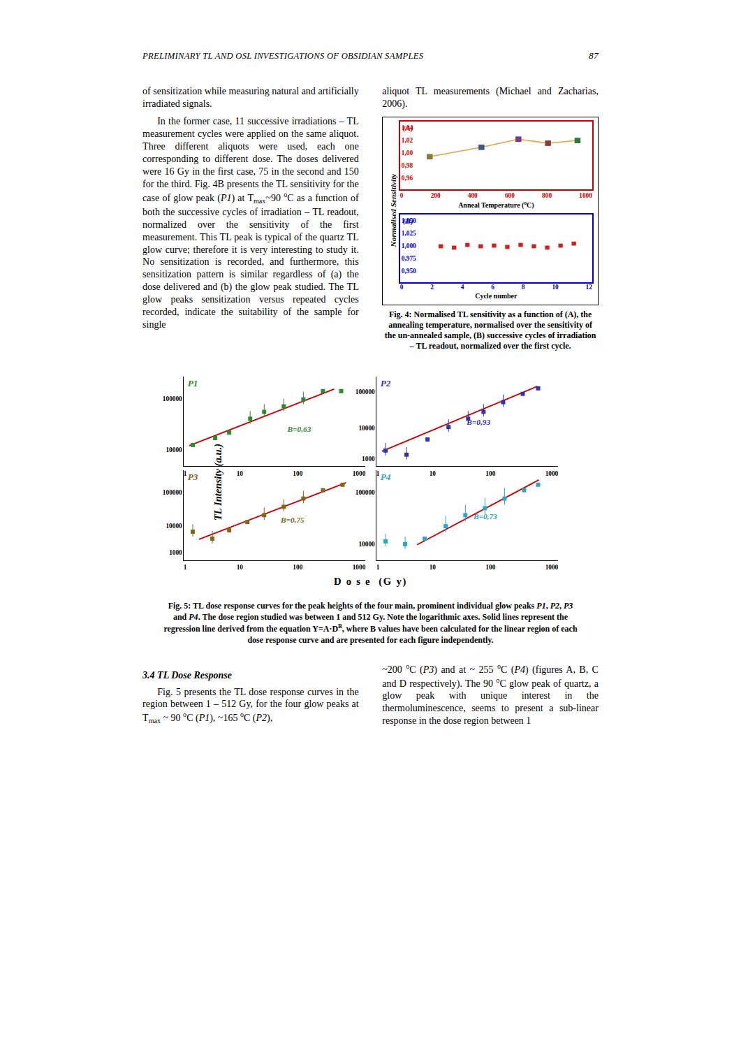Preliminary TL and OSL investigations of obsidian samples
87
of sensitization while measuring natural and artificially irradiated signals.
In the former case, 11 successive irradiations – TL measurement cycles were applied on the same aliquot. Three different aliquots were used, each one corresponding to different dose. The doses delivered were 16 Gy in the first case, 75 in the second and 150 for the third. Fig. 4B presents the TL sensitivity for the case of glow peak (P1) at Tmax~90 oC as a function of both the successive cycles of irradiation – TL readout, normalized over the sensitivity of the first measurement. This TL peak is typical of the quartz TL glow curve; therefore it is very interesting to study it. No sensitization is recorded, and furthermore, this sensitization pattern is similar regardless of (a) the dose delivered and (b) the glow peak studied. The TL glow peaks sensitization versus repeated cycles recorded, indicate the suitability of the sample for single
aliquot TL measurements (Michael and Zacharias, 2006).
Normalised Sensitivity
(A)
1,04
1,02
1,00
0,98
0,96
02004006008001000
Anneal Temperature (oC)
(B)
1,050
1,025
1,000
0,975
0,950
024681012
Cycle number
Fig. 4: Normalised TL sensitivity as a function of (A), the annealing temperature, normalised over the sensitivity of the un-annealed sample, (B) successive cycles of irradiation – TL readout, normalized over the first cycle.
TL Intensity (a.u.)
P1
100000
10000
B=0,63
1101001000
P2
100000
10000
1000
B=0,93
1101001000
P3
100000
10000
1000
B=0,75
1101001000
P4
100000
10000
B=0,73
1101001000
D o s e (G y)
Fig. 5: TL dose response curves for the peak heights of the four main, prominent individual glow peaks P1, P2, P3 and P4. The dose region studied was between 1 and 512 Gy. Note the logarithmic axes. Solid lines represent the regression line derived from the equation Y=A·DB, where B values have been calculated for the linear region of each dose response curve and are presented for each figure independently.
3.4 TL Dose Response
Fig. 5 presents the TL dose response curves in the region between 1 – 512 Gy, for the four glow peaks at Tmax ~ 90 oC (P1), ~165 oC (P2),
~200 oC (P3) and at ~ 255 oC (P4) (figures A, B, C and D respectively). The 90 oC glow peak of quartz, a glow peak with unique interest in the thermoluminescence, seems to present a sub-linear response in the dose region between 1